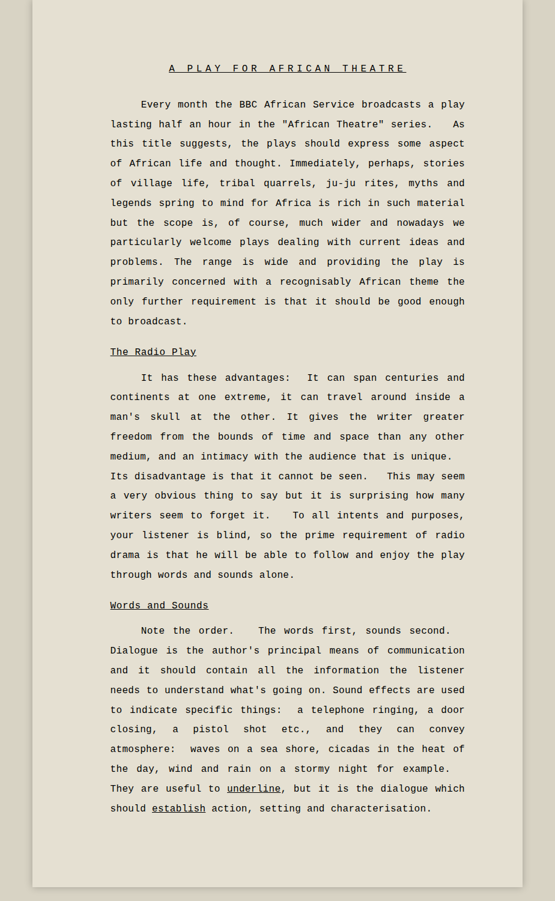A PLAY FOR AFRICAN THEATRE
Every month the BBC African Service broadcasts a play lasting half an hour in the "African Theatre" series. As this title suggests, the plays should express some aspect of African life and thought. Immediately, perhaps, stories of village life, tribal quarrels, ju-ju rites, myths and legends spring to mind for Africa is rich in such material but the scope is, of course, much wider and nowadays we particularly welcome plays dealing with current ideas and problems. The range is wide and providing the play is primarily concerned with a recognisably African theme the only further requirement is that it should be good enough to broadcast.
The Radio Play
It has these advantages: It can span centuries and continents at one extreme, it can travel around inside a man's skull at the other. It gives the writer greater freedom from the bounds of time and space than any other medium, and an intimacy with the audience that is unique. Its disadvantage is that it cannot be seen. This may seem a very obvious thing to say but it is surprising how many writers seem to forget it. To all intents and purposes, your listener is blind, so the prime requirement of radio drama is that he will be able to follow and enjoy the play through words and sounds alone.
Words and Sounds
Note the order. The words first, sounds second. Dialogue is the author's principal means of communication and it should contain all the information the listener needs to understand what's going on. Sound effects are used to indicate specific things: a telephone ringing, a door closing, a pistol shot etc., and they can convey atmosphere: waves on a sea shore, cicadas in the heat of the day, wind and rain on a stormy night for example. They are useful to underline, but it is the dialogue which should establish action, setting and characterisation.